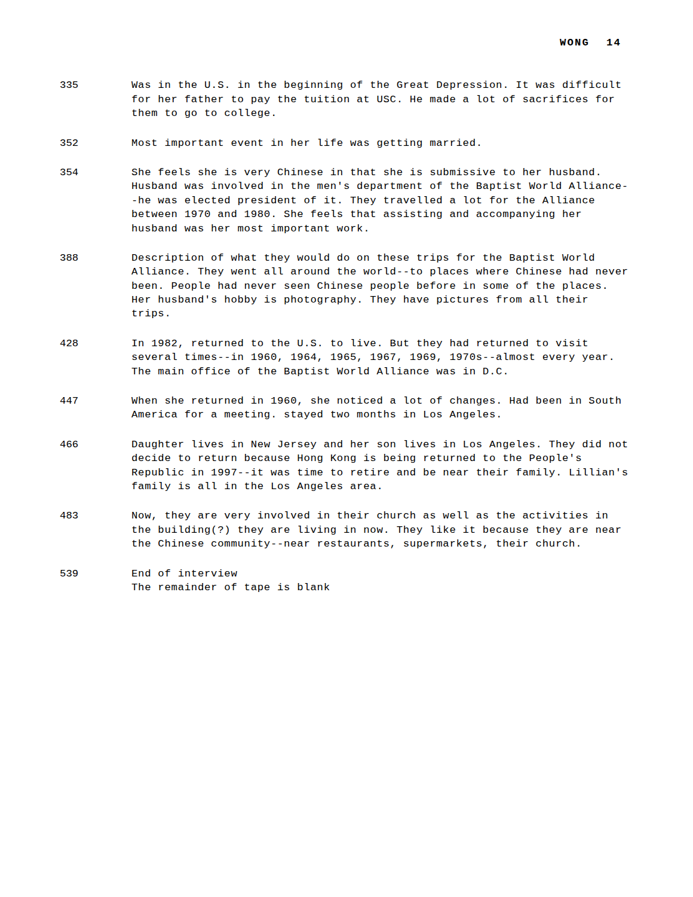WONG 14
335
Was in the U.S. in the beginning of the Great Depression. It was difficult for her father to pay the tuition at USC. He made a lot of sacrifices for them to go to college.
352
Most important event in her life was getting married.
354
She feels she is very Chinese in that she is submissive to her husband. Husband was involved in the men's department of the Baptist World Alliance--he was elected president of it. They travelled a lot for the Alliance between 1970 and 1980. She feels that assisting and accompanying her husband was her most important work.
388
Description of what they would do on these trips for the Baptist World Alliance. They went all around the world--to places where Chinese had never been. People had never seen Chinese people before in some of the places. Her husband's hobby is photography. They have pictures from all their trips.
428
In 1982, returned to the U.S. to live. But they had returned to visit several times--in 1960, 1964, 1965, 1967, 1969, 1970s--almost every year. The main office of the Baptist World Alliance was in D.C.
447
When she returned in 1960, she noticed a lot of changes. Had been in South America for a meeting. stayed two months in Los Angeles.
466
Daughter lives in New Jersey and her son lives in Los Angeles. They did not decide to return because Hong Kong is being returned to the People's Republic in 1997--it was time to retire and be near their family. Lillian's family is all in the Los Angeles area.
483
Now, they are very involved in their church as well as the activities in the building(?) they are living in now. They like it because they are near the Chinese community--near restaurants, supermarkets, their church.
539
End of interview
The remainder of tape is blank